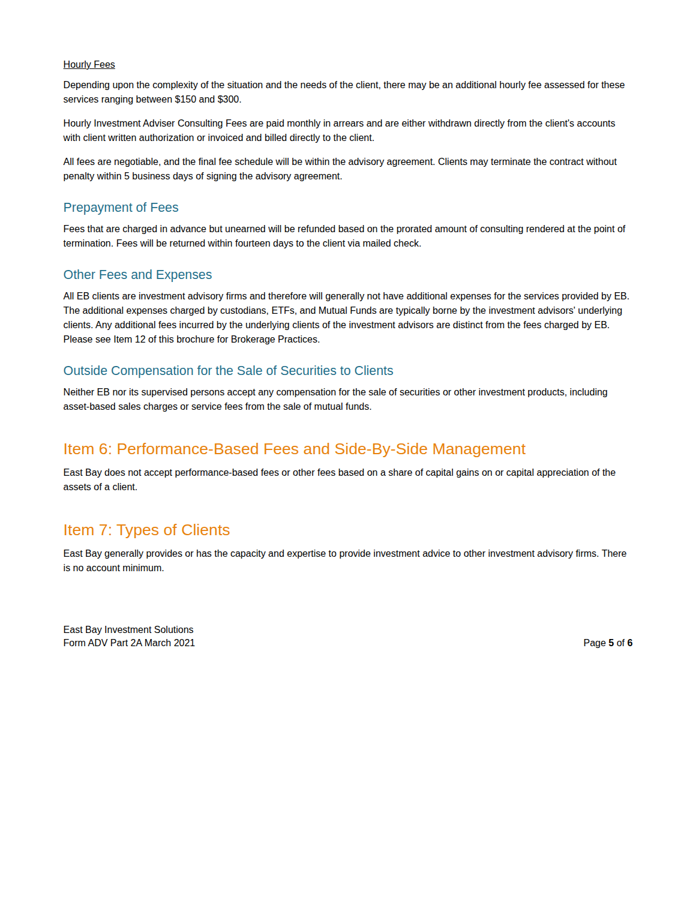Hourly Fees
Depending upon the complexity of the situation and the needs of the client, there may be an additional hourly fee assessed for these services ranging between $150 and $300.
Hourly Investment Adviser Consulting Fees are paid monthly in arrears and are either withdrawn directly from the client's accounts with client written authorization or invoiced and billed directly to the client.
All fees are negotiable, and the final fee schedule will be within the advisory agreement. Clients may terminate the contract without penalty within 5 business days of signing the advisory agreement.
Prepayment of Fees
Fees that are charged in advance but unearned will be refunded based on the prorated amount of consulting rendered at the point of termination. Fees will be returned within fourteen days to the client via mailed check.
Other Fees and Expenses
All EB clients are investment advisory firms and therefore will generally not have additional expenses for the services provided by EB. The additional expenses charged by custodians, ETFs, and Mutual Funds are typically borne by the investment advisors' underlying clients. Any additional fees incurred by the underlying clients of the investment advisors are distinct from the fees charged by EB. Please see Item 12 of this brochure for Brokerage Practices.
Outside Compensation for the Sale of Securities to Clients
Neither EB nor its supervised persons accept any compensation for the sale of securities or other investment products, including asset-based sales charges or service fees from the sale of mutual funds.
Item 6: Performance-Based Fees and Side-By-Side Management
East Bay does not accept performance-based fees or other fees based on a share of capital gains on or capital appreciation of the assets of a client.
Item 7: Types of Clients
East Bay generally provides or has the capacity and expertise to provide investment advice to other investment advisory firms. There is no account minimum.
East Bay Investment Solutions
Form ADV Part 2A March 2021
Page 5 of 6